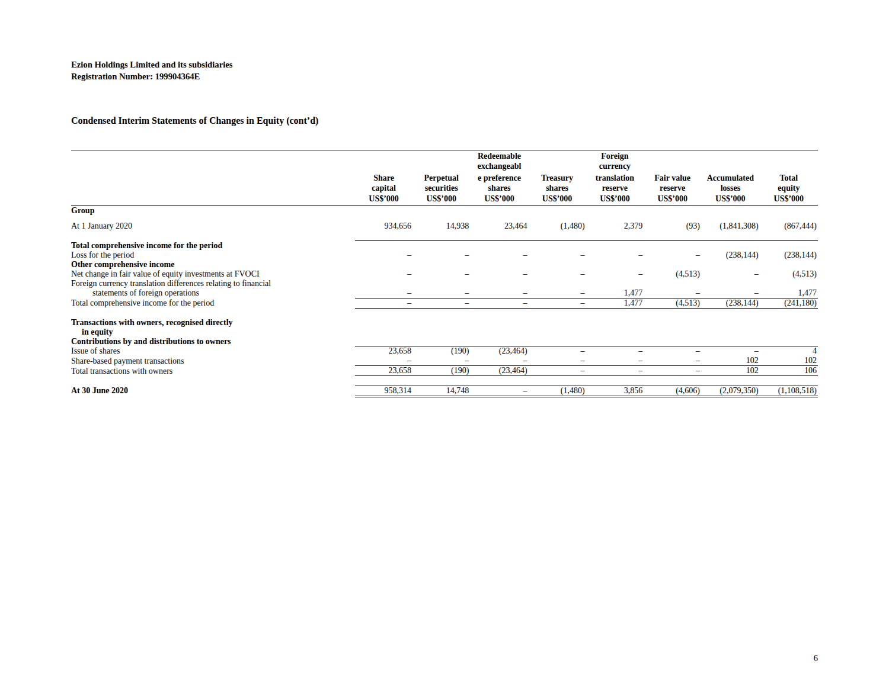Ezion Holdings Limited and its subsidiaries
Registration Number: 199904364E
Condensed Interim Statements of Changes in Equity (cont’d)
| | | | Redeemable exchangeabl | | Foreign currency | | | |
| | Share capital US$’000 | Perpetual securities US$’000 | e preference shares US$’000 | Treasury shares US$’000 | translation reserve US$’000 | Fair value reserve US$’000 | Accumulated losses US$’000 | Total equity US$’000 |
| Group | | | | | | | | |
| At 1 January 2020 | 934,656 | 14,938 | 23,464 | (1,480) | 2,379 | (93) | (1,841,308) | (867,444) |
| Total comprehensive income for the period | | | | | | | | |
| Loss for the period | – | – | – | – | – | – | (238,144) | (238,144) |
| Other comprehensive income | | | | | | | | |
| Net change in fair value of equity investments at FVOCI | – | – | – | – | – | (4,513) | – | (4,513) |
| Foreign currency translation differences relating to financial | | | | | | | | |
| statements of foreign operations | – | – | – | – | 1,477 | – | – | 1,477 |
| Total comprehensive income for the period | – | – | – | – | 1,477 | (4,513) | (238,144) | (241,180) |
| Transactions with owners, recognised directly | | | | | | | | |
| in equity | | | | | | | | |
| Contributions by and distributions to owners | | | | | | | | |
| Issue of shares | 23,658 | (190) | (23,464) | – | – | – | – | 4 |
| Share-based payment transactions | – | – | – | – | – | – | 102 | 102 |
| Total transactions with owners | 23,658 | (190) | (23,464) | – | – | – | 102 | 106 |
| At 30 June 2020 | 958,314 | 14,748 | – | (1,480) | 3,856 | (4,606) | (2,079,350) | (1,108,518) |
6